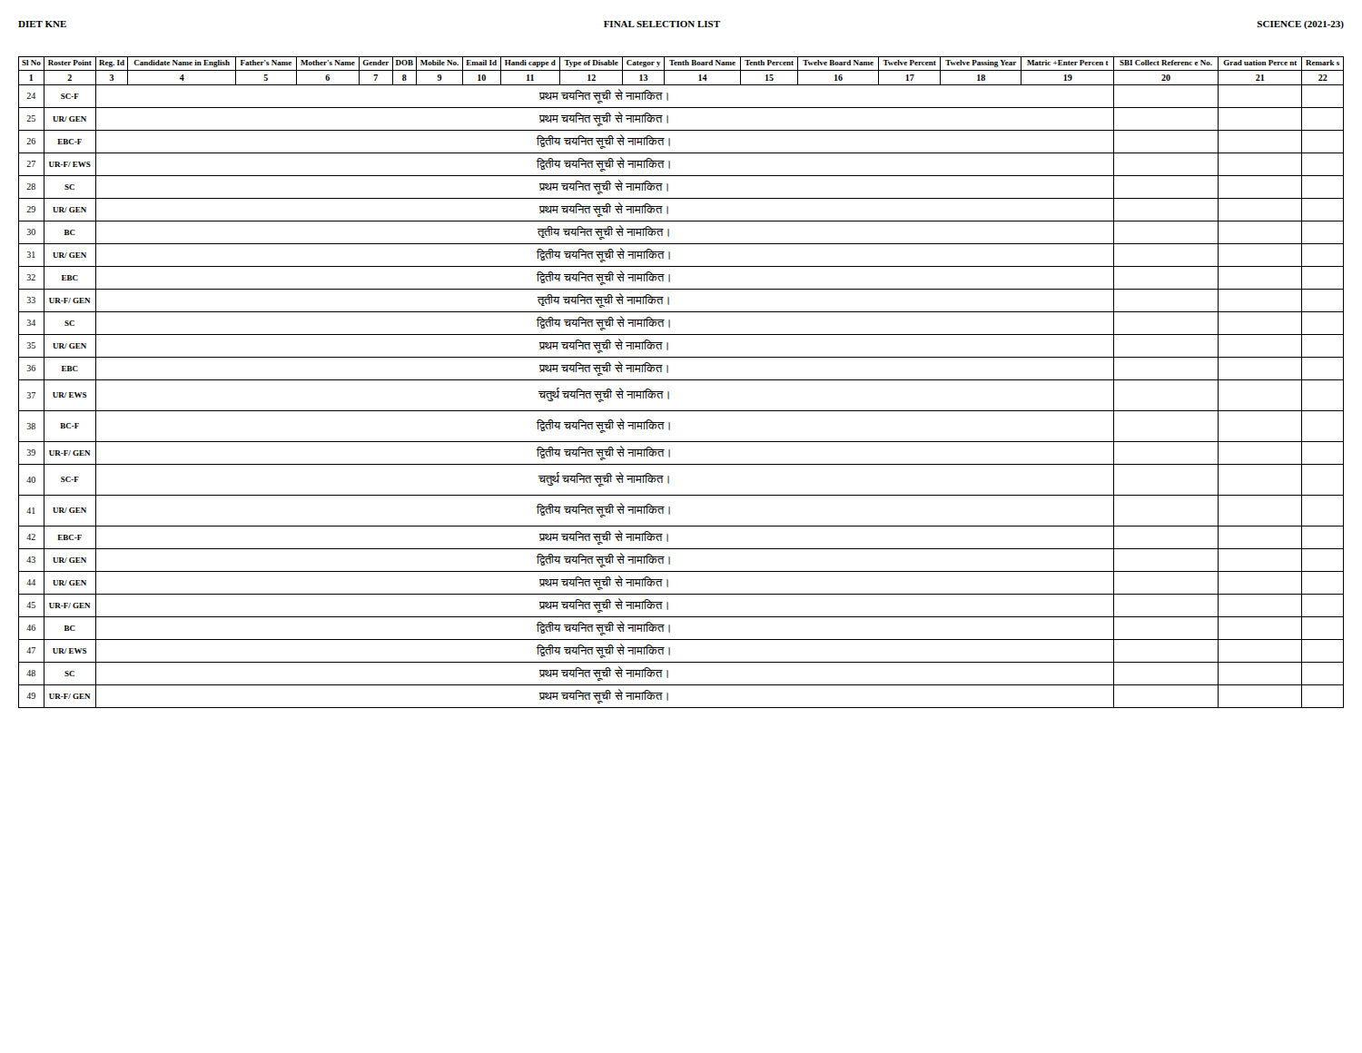DIET KNE
FINAL SELECTION LIST
SCIENCE (2021-23)
| Sl No | Roster Point | Reg. Id | Candidate Name in English | Father's Name | Mother's Name | Gender | DOB | Mobile No. | Email Id | Handi cappe d | Type of Disable | Categor y | Tenth Board Name | Tenth Percent | Twelve Board Name | Twelve Percent | Twelve Passing Year | Matric +Enter Percen t | SBI Collect Referenc e No. | Grad uation Perce nt | Remark s |
| --- | --- | --- | --- | --- | --- | --- | --- | --- | --- | --- | --- | --- | --- | --- | --- | --- | --- | --- | --- | --- | --- |
| 1 | 2 | 3 | 4 | 5 | 6 | 7 | 8 | 9 | 10 | 11 | 12 | 13 | 14 | 15 | 16 | 17 | 18 | 19 | 20 | 21 | 22 |
| 24 | SC-F | प्रथम चयनित सूची से नामांकित। | | | |
| 25 | UR/ GEN | प्रथम चयनित सूची से नामांकित। | | | |
| 26 | EBC-F | द्वितीय चयनित सूची से नामांकित। | | | |
| 27 | UR-F/ EWS | द्वितीय चयनित सूची से नामांकित। | | | |
| 28 | SC | प्रथम चयनित सूची से नामांकित। | | | |
| 29 | UR/ GEN | प्रथम चयनित सूची से नामांकित। | | | |
| 30 | BC | तृतीय चयनित सूची से नामांकित। | | | |
| 31 | UR/ GEN | द्वितीय चयनित सूची से नामांकित। | | | |
| 32 | EBC | द्वितीय चयनित सूची से नामांकित। | | | |
| 33 | UR-F/ GEN | तृतीय चयनित सूची से नामांकित। | | | |
| 34 | SC | द्वितीय चयनित सूची से नामांकित। | | | |
| 35 | UR/ GEN | प्रथम चयनित सूची से नामांकित। | | | |
| 36 | EBC | प्रथम चयनित सूची से नामांकित। | | | |
| 37 | UR/ EWS | चतुर्थ चयनित सूची से नामांकित। | | | |
| 38 | BC-F | द्वितीय चयनित सूची से नामांकित। | | | |
| 39 | UR-F/ GEN | द्वितीय चयनित सूची से नामांकित। | | | |
| 40 | SC-F | चतुर्थ चयनित सूची से नामांकित। | | | |
| 41 | UR/ GEN | द्वितीय चयनित सूची से नामांकित। | | | |
| 42 | EBC-F | प्रथम चयनित सूची से नामांकित। | | | |
| 43 | UR/ GEN | द्वितीय चयनित सूची से नामांकित। | | | |
| 44 | UR/ GEN | प्रथम चयनित सूची से नामांकित। | | | |
| 45 | UR-F/ GEN | प्रथम चयनित सूची से नामांकित। | | | |
| 46 | BC | द्वितीय चयनित सूची से नामांकित। | | | |
| 47 | UR/ EWS | द्वितीय चयनित सूची से नामांकित। | | | |
| 48 | SC | प्रथम चयनित सूची से नामांकित। | | | |
| 49 | UR-F/ GEN | प्रथम चयनित सूची से नामांकित। | | | |